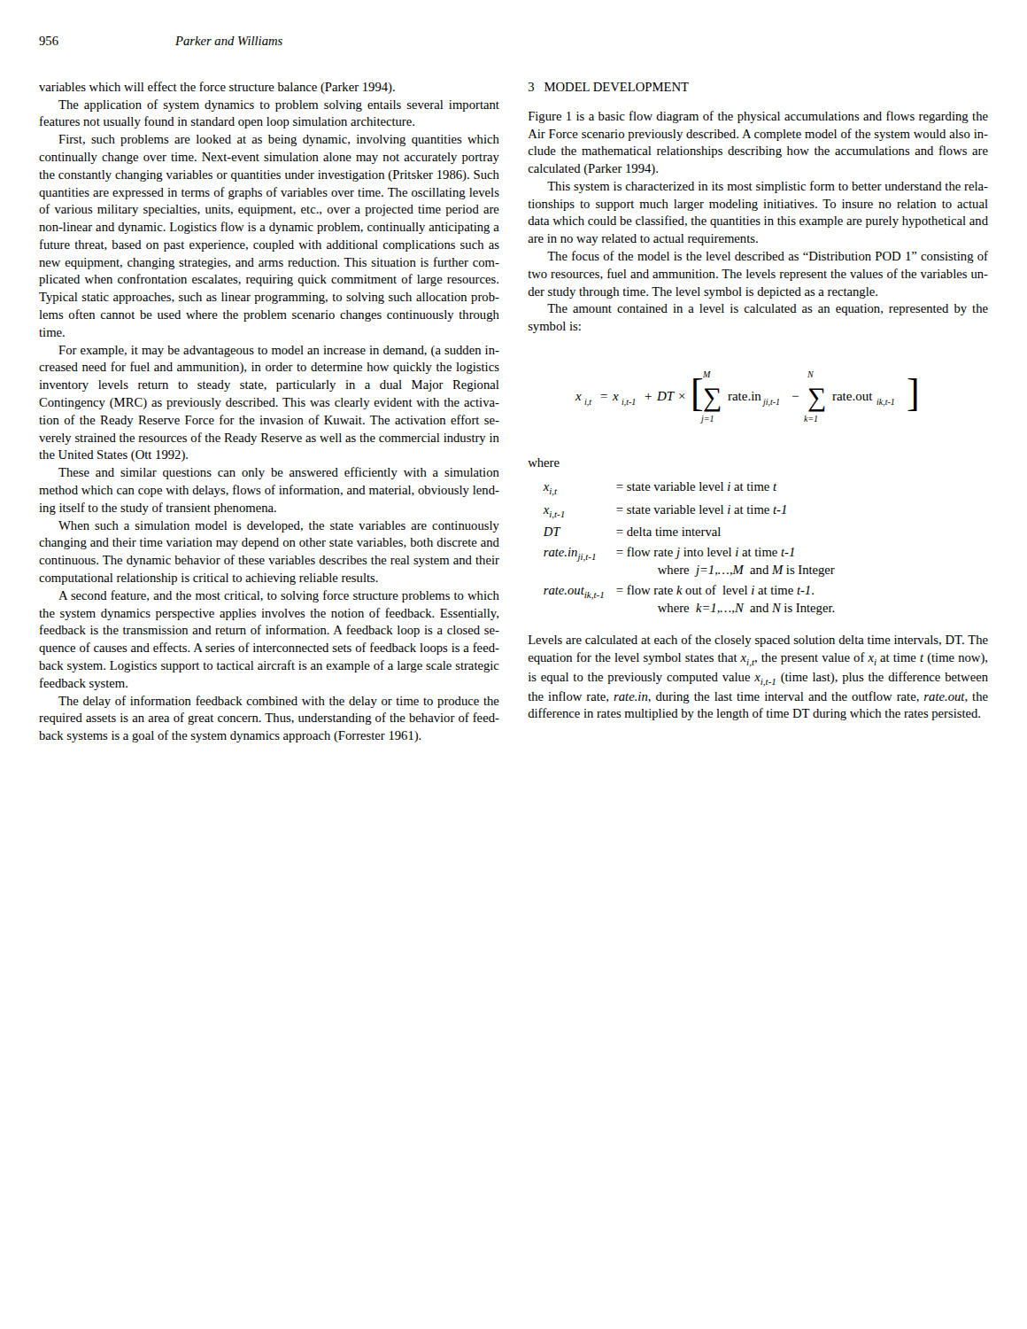956 Parker and Williams
variables which will effect the force structure balance (Parker 1994).
The application of system dynamics to problem solving entails several important features not usually found in standard open loop simulation architecture.
First, such problems are looked at as being dynamic, involving quantities which continually change over time. Next-event simulation alone may not accurately portray the constantly changing variables or quantities under investigation (Pritsker 1986). Such quantities are expressed in terms of graphs of variables over time. The oscillating levels of various military specialties, units, equipment, etc., over a projected time period are non-linear and dynamic. Logistics flow is a dynamic problem, continually anticipating a future threat, based on past experience, coupled with additional complications such as new equipment, changing strategies, and arms reduction. This situation is further complicated when confrontation escalates, requiring quick commitment of large resources. Typical static approaches, such as linear programming, to solving such allocation problems often cannot be used where the problem scenario changes continuously through time.
For example, it may be advantageous to model an increase in demand, (a sudden increased need for fuel and ammunition), in order to determine how quickly the logistics inventory levels return to steady state, particularly in a dual Major Regional Contingency (MRC) as previously described. This was clearly evident with the activation of the Ready Reserve Force for the invasion of Kuwait. The activation effort severely strained the resources of the Ready Reserve as well as the commercial industry in the United States (Ott 1992).
These and similar questions can only be answered efficiently with a simulation method which can cope with delays, flows of information, and material, obviously lending itself to the study of transient phenomena.
When such a simulation model is developed, the state variables are continuously changing and their time variation may depend on other state variables, both discrete and continuous. The dynamic behavior of these variables describes the real system and their computational relationship is critical to achieving reliable results.
A second feature, and the most critical, to solving force structure problems to which the system dynamics perspective applies involves the notion of feedback. Essentially, feedback is the transmission and return of information. A feedback loop is a closed sequence of causes and effects. A series of interconnected sets of feedback loops is a feedback system. Logistics support to tactical aircraft is an example of a large scale strategic feedback system.
The delay of information feedback combined with the delay or time to produce the required assets is an area of great concern. Thus, understanding of the behavior of feedback systems is a goal of the system dynamics approach (Forrester 1961).
3 MODEL DEVELOPMENT
Figure 1 is a basic flow diagram of the physical accumulations and flows regarding the Air Force scenario previously described. A complete model of the system would also include the mathematical relationships describing how the accumulations and flows are calculated (Parker 1994).
This system is characterized in its most simplistic form to better understand the relationships to support much larger modeling initiatives. To insure no relation to actual data which could be classified, the quantities in this example are purely hypothetical and are in no way related to actual requirements.
The focus of the model is the level described as “Distribution POD 1” consisting of two resources, fuel and ammunition. The levels represent the values of the variables under study through time. The level symbol is depicted as a rectangle.
The amount contained in a level is calculated as an equation, represented by the symbol is:
x i,t = x i,t-1 + DT × [ ∑ M j=1 rate.in ji,t-1 − ∑ N k=1 rate.out ik,t-1 ]
where
| x i,t | = state variable level i at time t |
| x i,t-1 | = state variable level i at time t-1 |
| DT | = delta time interval |
| rate.in ji,t-1 | = flow rate j into level i at time t-1 where j=1,…,M and M is Integer |
| rate.out ik,t-1 | = flow rate k out of level i at time t-1 . where k=1,…,N and N is Integer. |
Levels are calculated at each of the closely spaced solution delta time intervals, DT. The equation for the level symbol states that xi,t, the present value of xi at time t (time now), is equal to the previously computed value xi,t-1 (time last), plus the difference between the inflow rate, rate.in, during the last time interval and the outflow rate, rate.out, the difference in rates multiplied by the length of time DT during which the rates persisted.